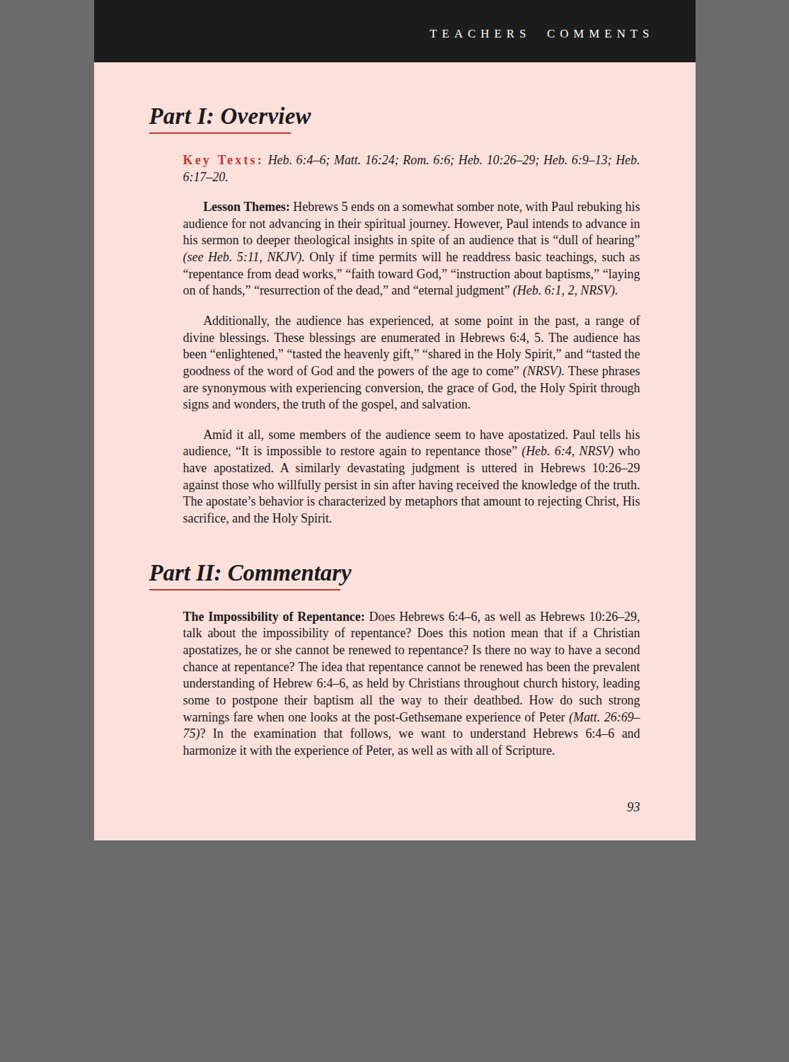Teachers Comments
Part I: Overview
Key Texts: Heb. 6:4–6; Matt. 16:24; Rom. 6:6; Heb. 10:26–29; Heb. 6:9–13; Heb. 6:17–20.
Lesson Themes: Hebrews 5 ends on a somewhat somber note, with Paul rebuking his audience for not advancing in their spiritual journey. However, Paul intends to advance in his sermon to deeper theological insights in spite of an audience that is “dull of hearing” (see Heb. 5:11, NKJV). Only if time permits will he readdress basic teachings, such as “repentance from dead works,” “faith toward God,” “instruction about baptisms,” “laying on of hands,” “resurrection of the dead,” and “eternal judgment” (Heb. 6:1, 2, NRSV).
Additionally, the audience has experienced, at some point in the past, a range of divine blessings. These blessings are enumerated in Hebrews 6:4, 5. The audience has been “enlightened,” “tasted the heavenly gift,” “shared in the Holy Spirit,” and “tasted the goodness of the word of God and the powers of the age to come” (NRSV). These phrases are synonymous with experiencing conversion, the grace of God, the Holy Spirit through signs and wonders, the truth of the gospel, and salvation.
Amid it all, some members of the audience seem to have apostatized. Paul tells his audience, “It is impossible to restore again to repentance those” (Heb. 6:4, NRSV) who have apostatized. A similarly devastating judgment is uttered in Hebrews 10:26–29 against those who willfully persist in sin after having received the knowledge of the truth. The apostate’s behavior is characterized by metaphors that amount to rejecting Christ, His sacrifice, and the Holy Spirit.
Part II: Commentary
The Impossibility of Repentance: Does Hebrews 6:4–6, as well as Hebrews 10:26–29, talk about the impossibility of repentance? Does this notion mean that if a Christian apostatizes, he or she cannot be renewed to repentance? Is there no way to have a second chance at repentance? The idea that repentance cannot be renewed has been the prevalent understanding of Hebrew 6:4–6, as held by Christians throughout church history, leading some to postpone their baptism all the way to their deathbed. How do such strong warnings fare when one looks at the post-Gethsemane experience of Peter (Matt. 26:69–75)? In the examination that follows, we want to understand Hebrews 6:4–6 and harmonize it with the experience of Peter, as well as with all of Scripture.
93